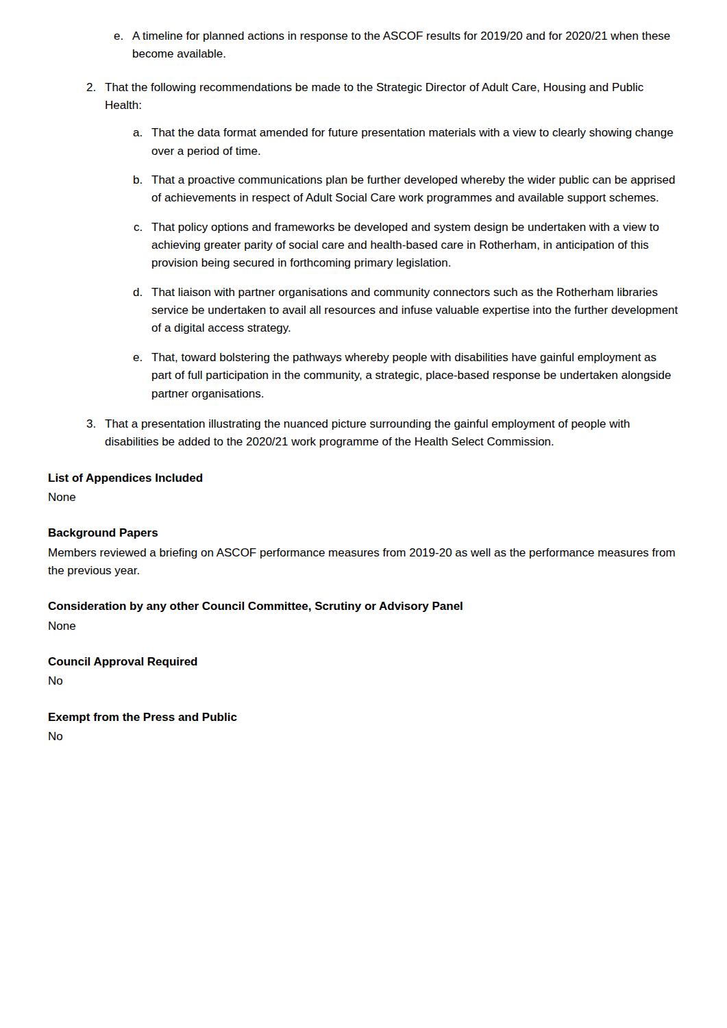A timeline for planned actions in response to the ASCOF results for 2019/20 and for 2020/21 when these become available.
That the following recommendations be made to the Strategic Director of Adult Care, Housing and Public Health:
That the data format amended for future presentation materials with a view to clearly showing change over a period of time.
That a proactive communications plan be further developed whereby the wider public can be apprised of achievements in respect of Adult Social Care work programmes and available support schemes.
That policy options and frameworks be developed and system design be undertaken with a view to achieving greater parity of social care and health-based care in Rotherham, in anticipation of this provision being secured in forthcoming primary legislation.
That liaison with partner organisations and community connectors such as the Rotherham libraries service be undertaken to avail all resources and infuse valuable expertise into the further development of a digital access strategy.
That, toward bolstering the pathways whereby people with disabilities have gainful employment as part of full participation in the community, a strategic, place-based response be undertaken alongside partner organisations.
That a presentation illustrating the nuanced picture surrounding the gainful employment of people with disabilities be added to the 2020/21 work programme of the Health Select Commission.
List of Appendices Included
None
Background Papers
Members reviewed a briefing on ASCOF performance measures from 2019-20 as well as the performance measures from the previous year.
Consideration by any other Council Committee, Scrutiny or Advisory Panel
None
Council Approval Required
No
Exempt from the Press and Public
No